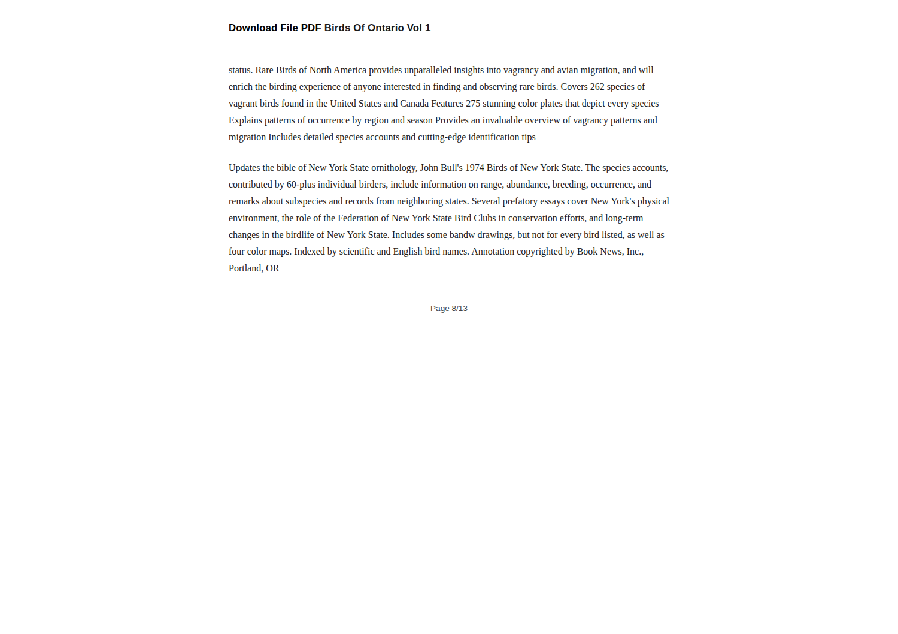Download File PDF Birds Of Ontario Vol 1
status. Rare Birds of North America provides unparalleled insights into vagrancy and avian migration, and will enrich the birding experience of anyone interested in finding and observing rare birds. Covers 262 species of vagrant birds found in the United States and Canada Features 275 stunning color plates that depict every species Explains patterns of occurrence by region and season Provides an invaluable overview of vagrancy patterns and migration Includes detailed species accounts and cutting-edge identification tips
Updates the bible of New York State ornithology, John Bull's 1974 Birds of New York State. The species accounts, contributed by 60-plus individual birders, include information on range, abundance, breeding, occurrence, and remarks about subspecies and records from neighboring states. Several prefatory essays cover New York's physical environment, the role of the Federation of New York State Bird Clubs in conservation efforts, and long-term changes in the birdlife of New York State. Includes some bandw drawings, but not for every bird listed, as well as four color maps. Indexed by scientific and English bird names. Annotation copyrighted by Book News, Inc., Portland, OR
Page 8/13